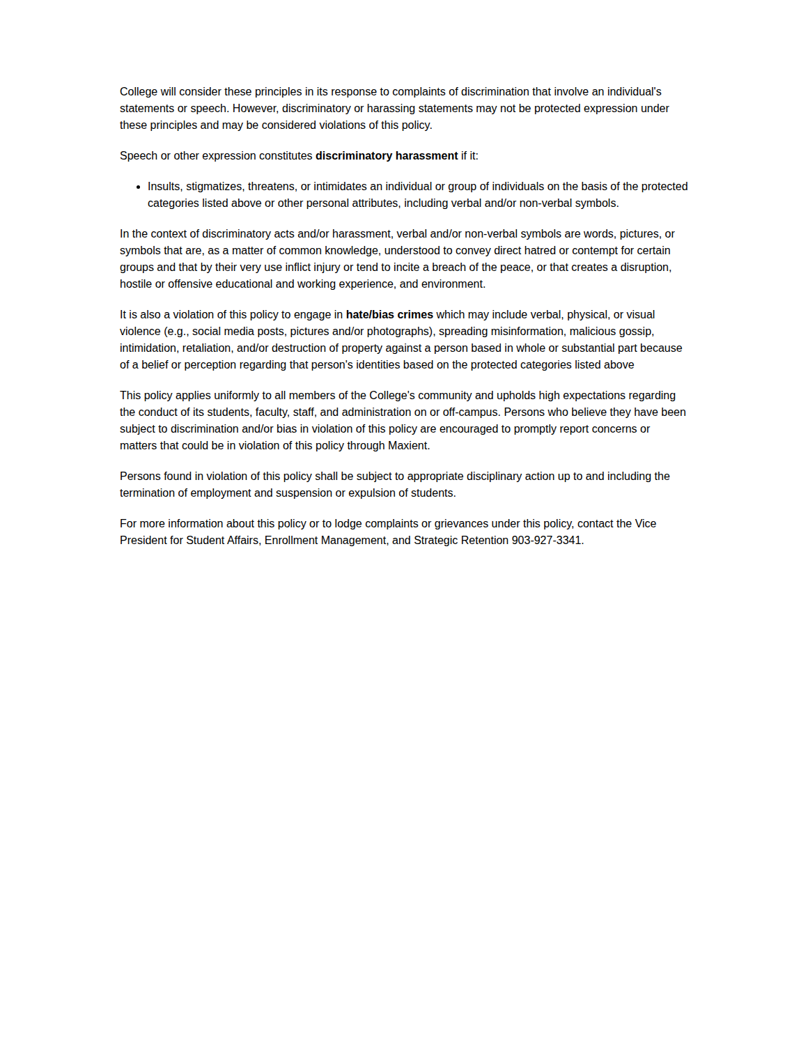College will consider these principles in its response to complaints of discrimination that involve an individual's statements or speech. However, discriminatory or harassing statements may not be protected expression under these principles and may be considered violations of this policy.
Speech or other expression constitutes discriminatory harassment if it:
Insults, stigmatizes, threatens, or intimidates an individual or group of individuals on the basis of the protected categories listed above or other personal attributes, including verbal and/or non-verbal symbols.
In the context of discriminatory acts and/or harassment, verbal and/or non-verbal symbols are words, pictures, or symbols that are, as a matter of common knowledge, understood to convey direct hatred or contempt for certain groups and that by their very use inflict injury or tend to incite a breach of the peace, or that creates a disruption, hostile or offensive educational and working experience, and environment.
It is also a violation of this policy to engage in hate/bias crimes which may include verbal, physical, or visual violence (e.g., social media posts, pictures and/or photographs), spreading misinformation, malicious gossip, intimidation, retaliation, and/or destruction of property against a person based in whole or substantial part because of a belief or perception regarding that person's identities based on the protected categories listed above
This policy applies uniformly to all members of the College's community and upholds high expectations regarding the conduct of its students, faculty, staff, and administration on or off-campus. Persons who believe they have been subject to discrimination and/or bias in violation of this policy are encouraged to promptly report concerns or matters that could be in violation of this policy through Maxient.
Persons found in violation of this policy shall be subject to appropriate disciplinary action up to and including the termination of employment and suspension or expulsion of students.
For more information about this policy or to lodge complaints or grievances under this policy, contact the Vice President for Student Affairs, Enrollment Management, and Strategic Retention 903-927-3341.